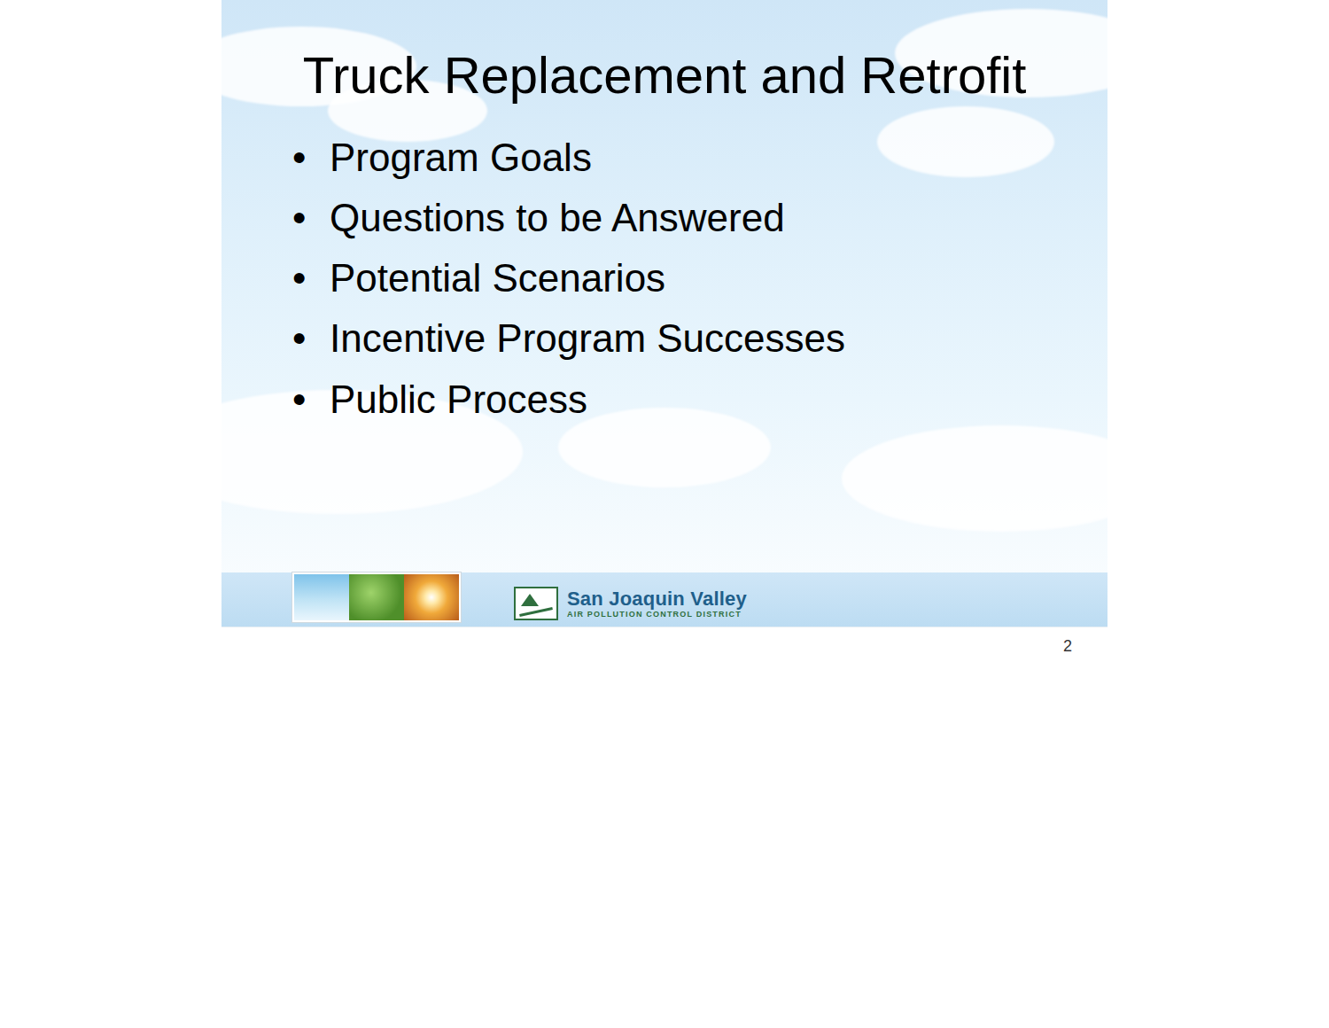Truck Replacement and Retrofit
Program Goals
Questions to be Answered
Potential Scenarios
Incentive Program Successes
Public Process
San Joaquin Valley
AIR POLLUTION CONTROL DISTRICT
2